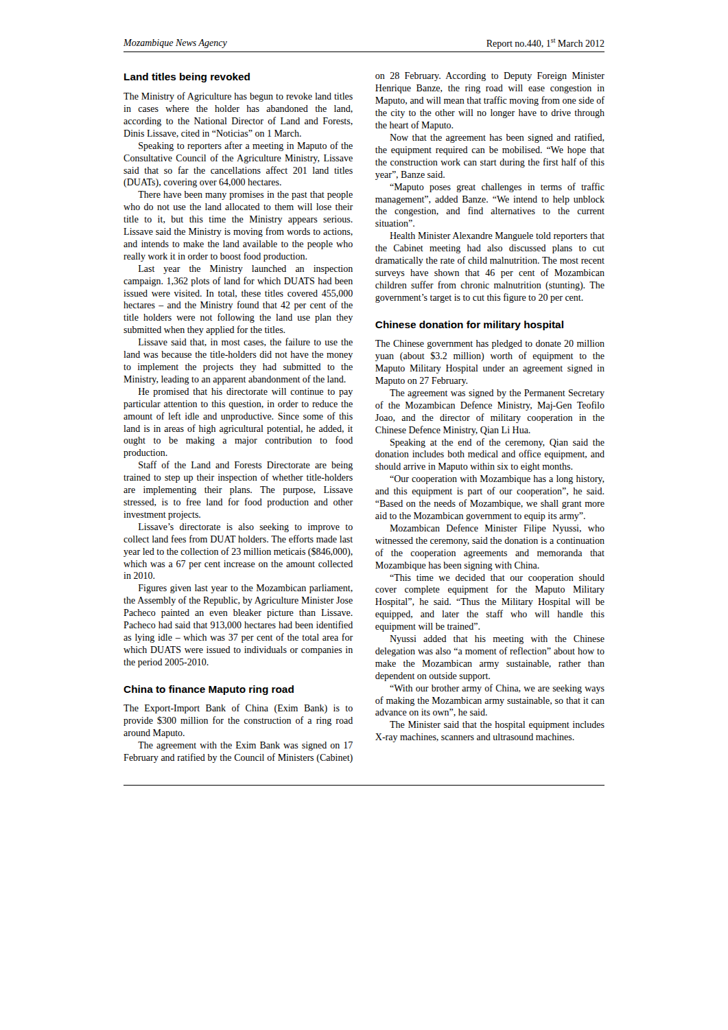Mozambique News Agency
Report no.440, 1st March 2012
Land titles being revoked
The Ministry of Agriculture has begun to revoke land titles in cases where the holder has abandoned the land, according to the National Director of Land and Forests, Dinis Lissave, cited in “Noticias” on 1 March.
Speaking to reporters after a meeting in Maputo of the Consultative Council of the Agriculture Ministry, Lissave said that so far the cancellations affect 201 land titles (DUATs), covering over 64,000 hectares.
There have been many promises in the past that people who do not use the land allocated to them will lose their title to it, but this time the Ministry appears serious. Lissave said the Ministry is moving from words to actions, and intends to make the land available to the people who really work it in order to boost food production.
Last year the Ministry launched an inspection campaign. 1,362 plots of land for which DUATS had been issued were visited. In total, these titles covered 455,000 hectares – and the Ministry found that 42 per cent of the title holders were not following the land use plan they submitted when they applied for the titles.
Lissave said that, in most cases, the failure to use the land was because the title-holders did not have the money to implement the projects they had submitted to the Ministry, leading to an apparent abandonment of the land.
He promised that his directorate will continue to pay particular attention to this question, in order to reduce the amount of left idle and unproductive. Since some of this land is in areas of high agricultural potential, he added, it ought to be making a major contribution to food production.
Staff of the Land and Forests Directorate are being trained to step up their inspection of whether title-holders are implementing their plans. The purpose, Lissave stressed, is to free land for food production and other investment projects.
Lissave’s directorate is also seeking to improve to collect land fees from DUAT holders. The efforts made last year led to the collection of 23 million meticais ($846,000), which was a 67 per cent increase on the amount collected in 2010.
Figures given last year to the Mozambican parliament, the Assembly of the Republic, by Agriculture Minister Jose Pacheco painted an even bleaker picture than Lissave. Pacheco had said that 913,000 hectares had been identified as lying idle – which was 37 per cent of the total area for which DUATS were issued to individuals or companies in the period 2005-2010.
China to finance Maputo ring road
The Export-Import Bank of China (Exim Bank) is to provide $300 million for the construction of a ring road around Maputo.
The agreement with the Exim Bank was signed on 17 February and ratified by the Council of Ministers (Cabinet) on 28 February. According to Deputy Foreign Minister Henrique Banze, the ring road will ease congestion in Maputo, and will mean that traffic moving from one side of the city to the other will no longer have to drive through the heart of Maputo.
Now that the agreement has been signed and ratified, the equipment required can be mobilised. “We hope that the construction work can start during the first half of this year”, Banze said.
“Maputo poses great challenges in terms of traffic management”, added Banze. “We intend to help unblock the congestion, and find alternatives to the current situation”.
Health Minister Alexandre Manguele told reporters that the Cabinet meeting had also discussed plans to cut dramatically the rate of child malnutrition. The most recent surveys have shown that 46 per cent of Mozambican children suffer from chronic malnutrition (stunting). The government’s target is to cut this figure to 20 per cent.
Chinese donation for military hospital
The Chinese government has pledged to donate 20 million yuan (about $3.2 million) worth of equipment to the Maputo Military Hospital under an agreement signed in Maputo on 27 February.
The agreement was signed by the Permanent Secretary of the Mozambican Defence Ministry, Maj-Gen Teofilo Joao, and the director of military cooperation in the Chinese Defence Ministry, Qian Li Hua.
Speaking at the end of the ceremony, Qian said the donation includes both medical and office equipment, and should arrive in Maputo within six to eight months.
“Our cooperation with Mozambique has a long history, and this equipment is part of our cooperation”, he said. “Based on the needs of Mozambique, we shall grant more aid to the Mozambican government to equip its army”.
Mozambican Defence Minister Filipe Nyussi, who witnessed the ceremony, said the donation is a continuation of the cooperation agreements and memoranda that Mozambique has been signing with China.
“This time we decided that our cooperation should cover complete equipment for the Maputo Military Hospital”, he said. “Thus the Military Hospital will be equipped, and later the staff who will handle this equipment will be trained”.
Nyussi added that his meeting with the Chinese delegation was also “a moment of reflection” about how to make the Mozambican army sustainable, rather than dependent on outside support.
“With our brother army of China, we are seeking ways of making the Mozambican army sustainable, so that it can advance on its own”, he said.
The Minister said that the hospital equipment includes X-ray machines, scanners and ultrasound machines.